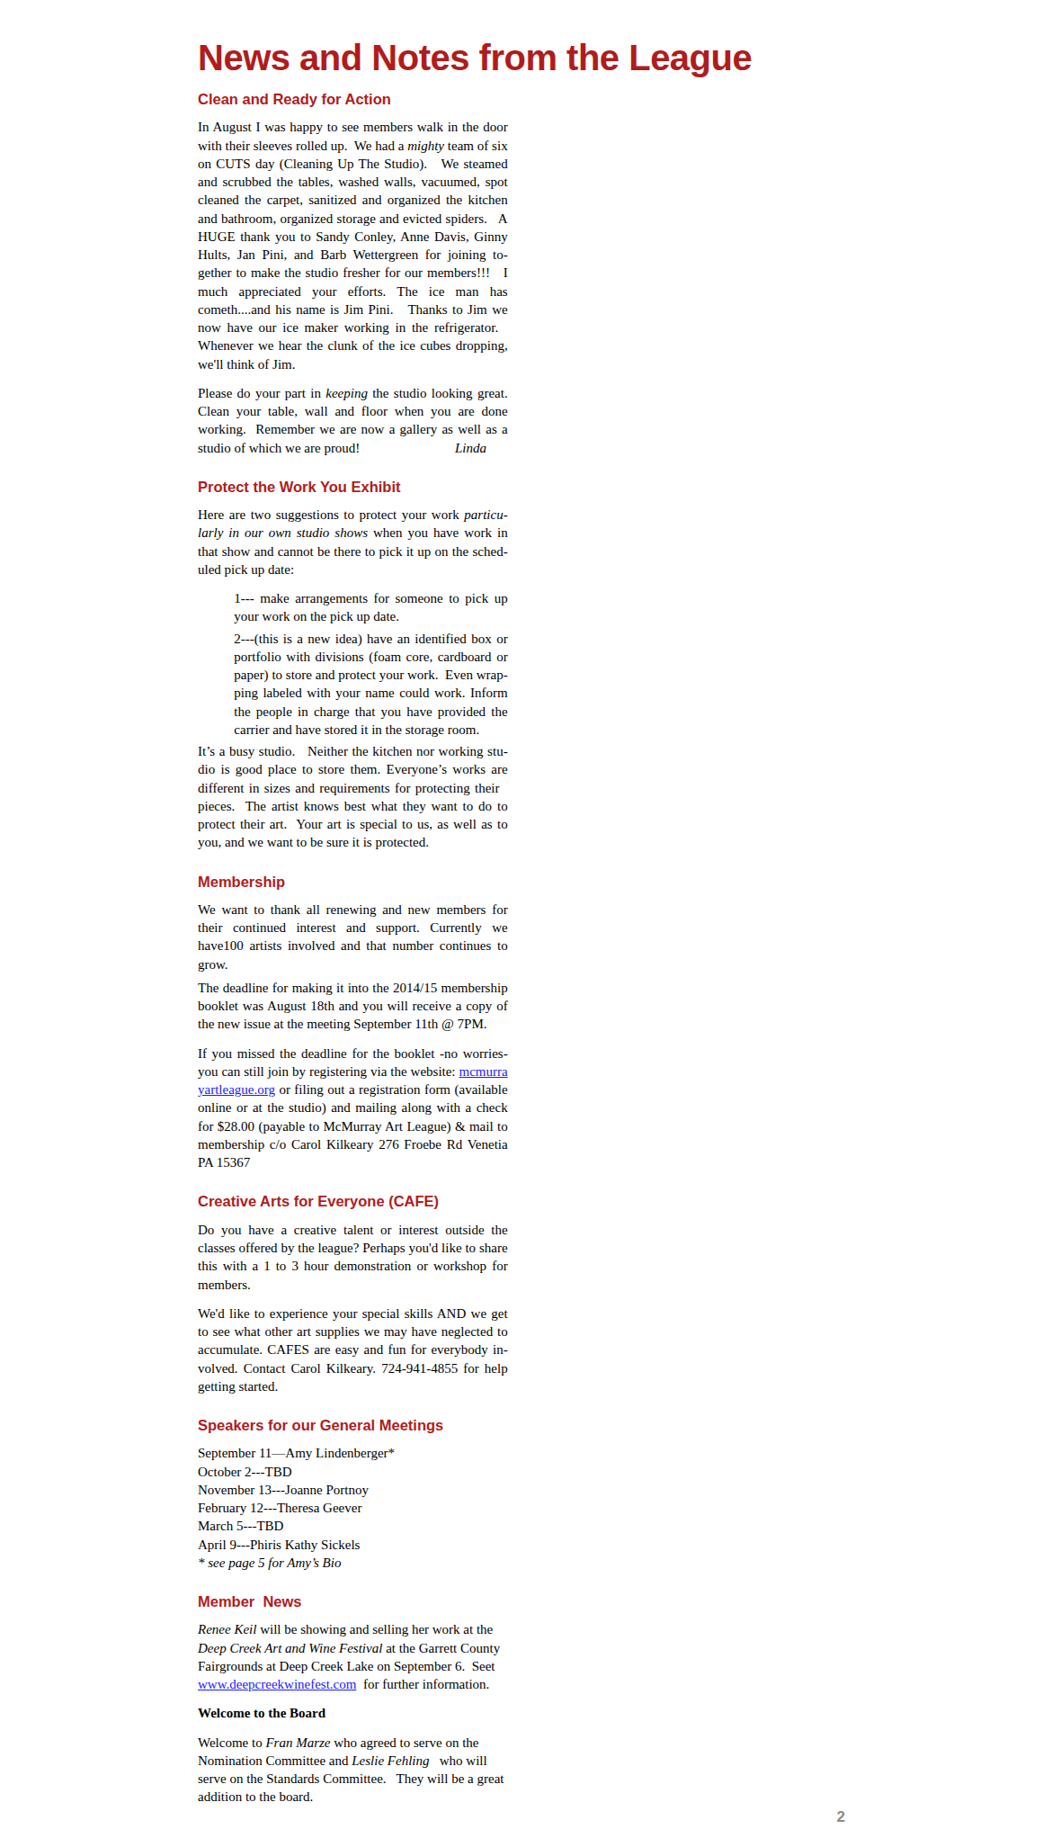News and Notes from the League
Clean and Ready for Action
In August I was happy to see members walk in the door with their sleeves rolled up. We had a mighty team of six on CUTS day (Cleaning Up The Studio). We steamed and scrubbed the tables, washed walls, vacuumed, spot cleaned the carpet, sanitized and organized the kitchen and bathroom, organized storage and evicted spiders. A HUGE thank you to Sandy Conley, Anne Davis, Ginny Hults, Jan Pini, and Barb Wettergreen for joining together to make the studio fresher for our members!!! I much appreciated your efforts. The ice man has cometh....and his name is Jim Pini. Thanks to Jim we now have our ice maker working in the refrigerator. Whenever we hear the clunk of the ice cubes dropping, we'll think of Jim.
Please do your part in keeping the studio looking great. Clean your table, wall and floor when you are done working. Remember we are now a gallery as well as a studio of which we are proud!Linda
Protect the Work You Exhibit
Here are two suggestions to protect your work particularly in our own studio shows when you have work in that show and cannot be there to pick it up on the scheduled pick up date:
1--- make arrangements for someone to pick up your work on the pick up date.
2---(this is a new idea) have an identified box or portfolio with divisions (foam core, cardboard or paper) to store and protect your work. Even wrapping labeled with your name could work. Inform the people in charge that you have provided the carrier and have stored it in the storage room.
It’s a busy studio. Neither the kitchen nor working studio is good place to store them. Everyone’s works are different in sizes and requirements for protecting their pieces. The artist knows best what they want to do to protect their art. Your art is special to us, as well as to you, and we want to be sure it is protected.
Membership
We want to thank all renewing and new members for their continued interest and support. Currently we have100 artists involved and that number continues to grow.
The deadline for making it into the 2014/15 membership booklet was August 18th and you will receive a copy of the new issue at the meeting September 11th @ 7PM.
If you missed the deadline for the booklet -no worries- you can still join by registering via the website: mcmurrayartleague.org or filing out a registration form (available online or at the studio) and mailing along with a check for $28.00 (payable to McMurray Art League) & mail to membership c/o Carol Kilkeary 276 Froebe Rd Venetia PA 15367
Creative Arts for Everyone (CAFE)
Do you have a creative talent or interest outside the classes offered by the league? Perhaps you'd like to share this with a 1 to 3 hour demonstration or workshop for members.
We'd like to experience your special skills AND we get to see what other art supplies we may have neglected to accumulate. CAFES are easy and fun for everybody involved. Contact Carol Kilkeary. 724-941-4855 for help getting started.
Speakers for our General Meetings
September 11—Amy Lindenberger*
October 2---TBD
November 13---Joanne Portnoy
February 12---Theresa Geever
March 5---TBD
April 9---Phiris Kathy Sickels
* see page 5 for Amy’s Bio
Member News
Renee Keil will be showing and selling her work at the Deep Creek Art and Wine Festival at the Garrett County Fairgrounds at Deep Creek Lake on September 6. Seet www.deepcreekwinefest.com for further information.
Welcome to the Board
Welcome to Fran Marze who agreed to serve on the Nomination Committee and Leslie Fehling who will serve on the Standards Committee. They will be a great addition to the board.
2